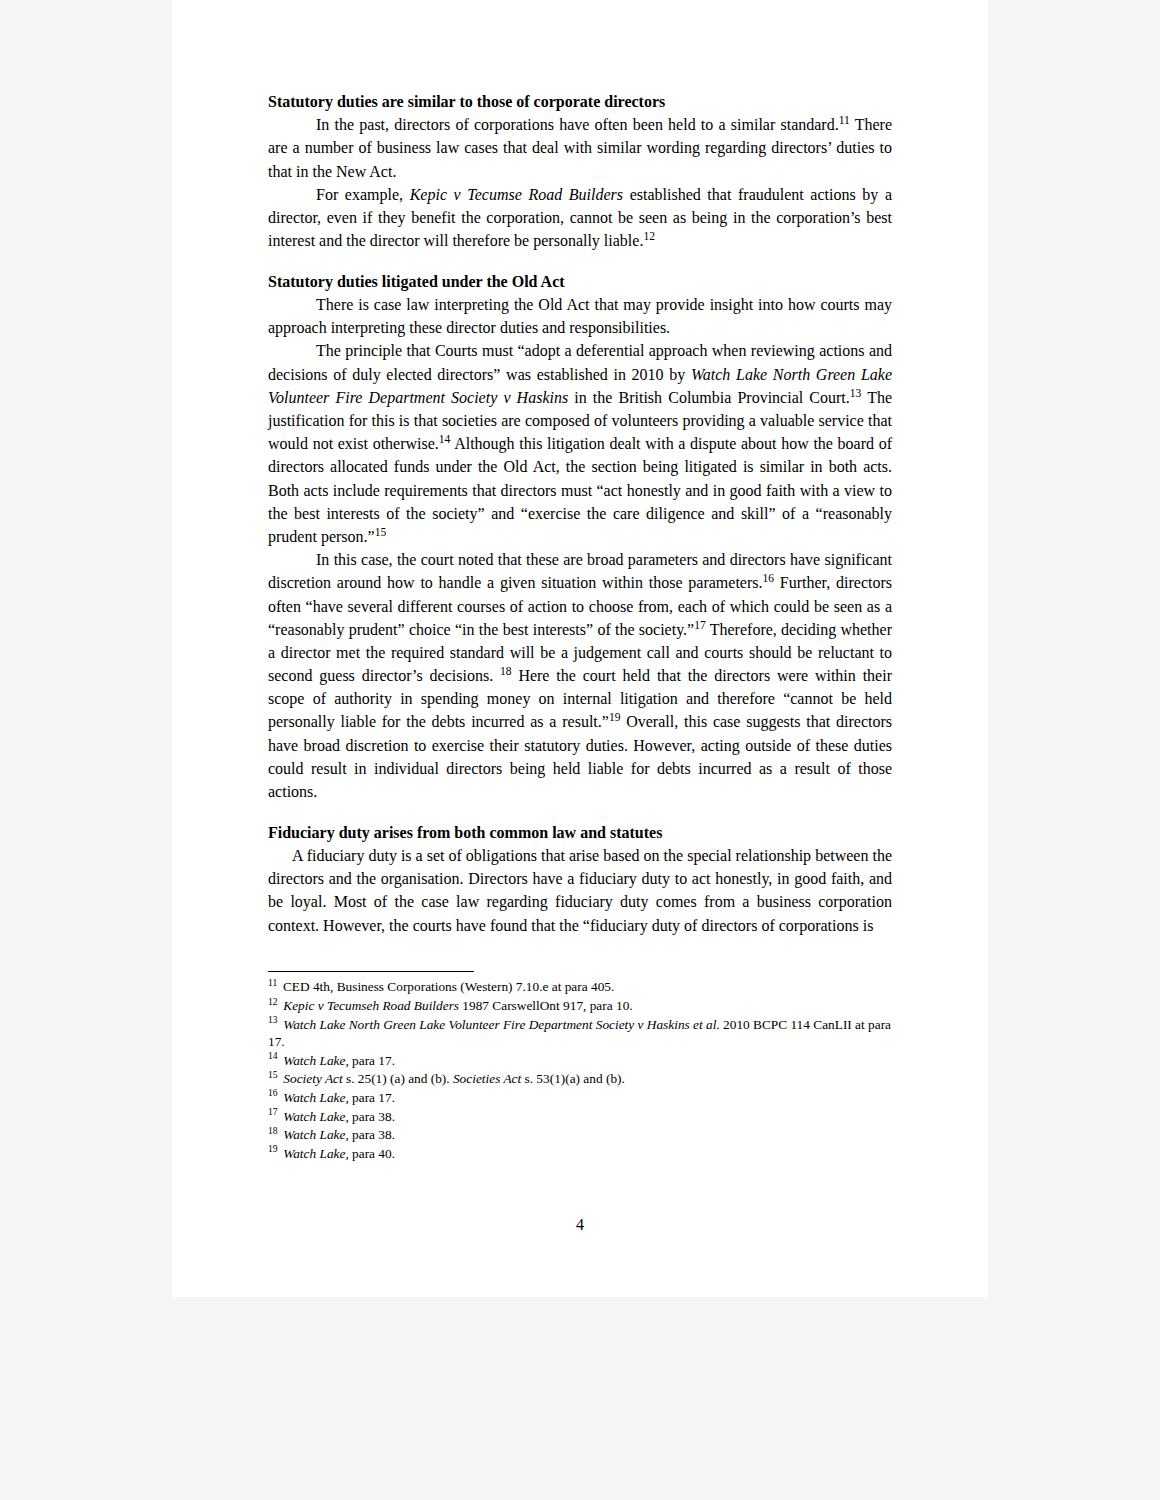Statutory duties are similar to those of corporate directors
In the past, directors of corporations have often been held to a similar standard.11 There are a number of business law cases that deal with similar wording regarding directors’ duties to that in the New Act.
For example, Kepic v Tecumse Road Builders established that fraudulent actions by a director, even if they benefit the corporation, cannot be seen as being in the corporation’s best interest and the director will therefore be personally liable.12
Statutory duties litigated under the Old Act
There is case law interpreting the Old Act that may provide insight into how courts may approach interpreting these director duties and responsibilities.
The principle that Courts must “adopt a deferential approach when reviewing actions and decisions of duly elected directors” was established in 2010 by Watch Lake North Green Lake Volunteer Fire Department Society v Haskins in the British Columbia Provincial Court.13 The justification for this is that societies are composed of volunteers providing a valuable service that would not exist otherwise.14 Although this litigation dealt with a dispute about how the board of directors allocated funds under the Old Act, the section being litigated is similar in both acts. Both acts include requirements that directors must “act honestly and in good faith with a view to the best interests of the society” and “exercise the care diligence and skill” of a “reasonably prudent person.”15
In this case, the court noted that these are broad parameters and directors have significant discretion around how to handle a given situation within those parameters.16 Further, directors often “have several different courses of action to choose from, each of which could be seen as a “reasonably prudent” choice “in the best interests” of the society.”17 Therefore, deciding whether a director met the required standard will be a judgement call and courts should be reluctant to second guess director’s decisions. 18 Here the court held that the directors were within their scope of authority in spending money on internal litigation and therefore “cannot be held personally liable for the debts incurred as a result.”19 Overall, this case suggests that directors have broad discretion to exercise their statutory duties. However, acting outside of these duties could result in individual directors being held liable for debts incurred as a result of those actions.
Fiduciary duty arises from both common law and statutes
A fiduciary duty is a set of obligations that arise based on the special relationship between the directors and the organisation. Directors have a fiduciary duty to act honestly, in good faith, and be loyal. Most of the case law regarding fiduciary duty comes from a business corporation context. However, the courts have found that the “fiduciary duty of directors of corporations is
11 CED 4th, Business Corporations (Western) 7.10.e at para 405.
12 Kepic v Tecumseh Road Builders 1987 CarswellOnt 917, para 10.
13 Watch Lake North Green Lake Volunteer Fire Department Society v Haskins et al. 2010 BCPC 114 CanLII at para 17.
14 Watch Lake, para 17.
15 Society Act s. 25(1) (a) and (b). Societies Act s. 53(1)(a) and (b).
16 Watch Lake, para 17.
17 Watch Lake, para 38.
18 Watch Lake, para 38.
19 Watch Lake, para 40.
4